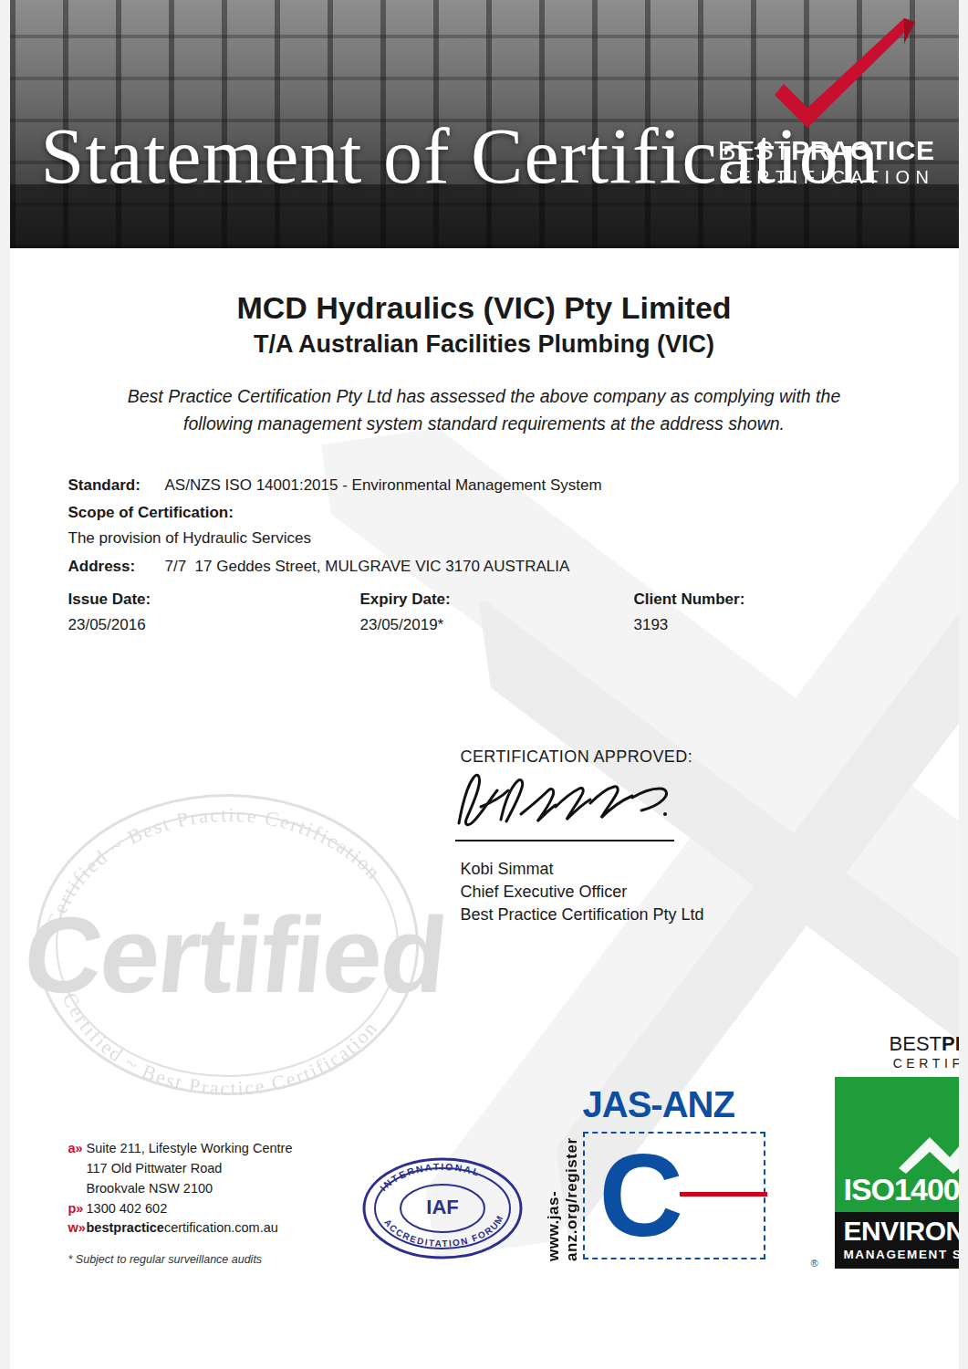Statement of Certification
BESTPRACTICE
CERTIFICATION
MCD Hydraulics (VIC) Pty Limited
T/A Australian Facilities Plumbing (VIC)
Best Practice Certification Pty Ltd has assessed the above company as complying with the following management system standard requirements at the address shown.
Standard: AS/NZS ISO 14001:2015 - Environmental Management System
Scope of Certification:
The provision of Hydraulic Services
Address: 7/7 17 Geddes Street, MULGRAVE VIC 3170 AUSTRALIA
Issue Date:
23/05/2016
Expiry Date:
23/05/2019*
Client Number:
3193
CERTIFICATION APPROVED:
Kobi Simmat
Chief Executive Officer
Best Practice Certification Pty Ltd
Certified ~ Best Practice Certification Certified ~ Best Practice Certification
Certified
a»Suite 211, Lifestyle Working Centre
117 Old Pittwater Road
Brookvale NSW 2100
p»1300 402 602
w»bestpracticecertification.com.au
* Subject to regular surveillance audits
IAF INTERNATIONAL ACCREDITATION FORUM
www.jas-anz.org/register
JAS-ANZ
C
®
BESTPRACTICE
CERTIFICATION
ISO14001
ENVIRONMENT
MANAGEMENT SYSTEM